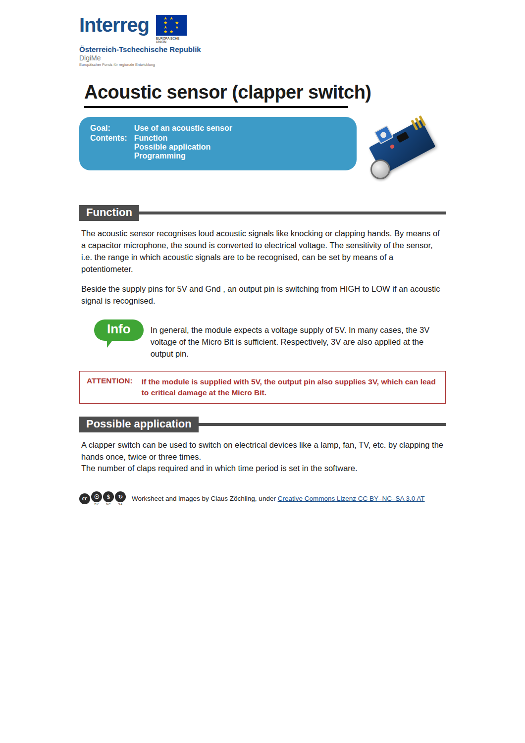Interreg
★ ★
★ ★
★ ★
★ ★
Europäische
Union
Österreich-Tschechische Republik
DigiMe
Europäischer Fonds für regionale Entwicklung
Acoustic sensor (clapper switch)
| Goal: | Use of an acoustic sensor |
| Contents: | Function Possible application Programming |
Function
The acoustic sensor recognises loud acoustic signals like knocking or clapping hands. By means of a capacitor microphone, the sound is converted to electrical voltage. The sensitivity of the sensor, i.e. the range in which acoustic signals are to be recognised, can be set by means of a potentiometer.
Beside the supply pins for 5V and Gnd , an output pin is switching from HIGH to LOW if an acoustic signal is recognised.
Info
In general, the module expects a voltage supply of 5V. In many cases, the 3V voltage of the Micro Bit is sufficient. Respectively, 3V are also applied at the output pin.
ATTENTION:
If the module is supplied with 5V, the output pin also supplies 3V, which can lead to critical damage at the Micro Bit.
Possible application
A clapper switch can be used to switch on electrical devices like a lamp, fan, TV, etc. by clapping the hands once, twice or three times.
The number of claps required and in which time period is set in the software.
cc
☉
BY
$
NC
↻
SA
Worksheet and images by Claus Zöchling, under Creative Commons Lizenz CC BY–NC–SA 3.0 AT